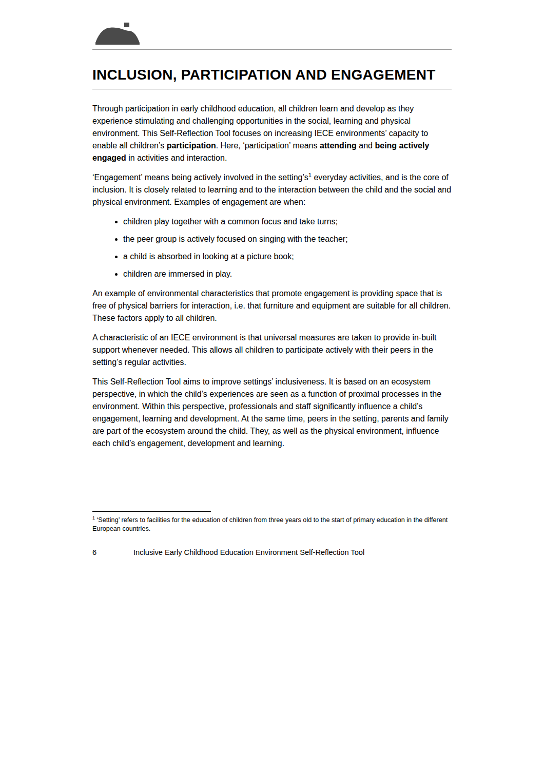INCLUSION, PARTICIPATION AND ENGAGEMENT
Through participation in early childhood education, all children learn and develop as they experience stimulating and challenging opportunities in the social, learning and physical environment. This Self-Reflection Tool focuses on increasing IECE environments’ capacity to enable all children’s participation. Here, ‘participation’ means attending and being actively engaged in activities and interaction.
‘Engagement’ means being actively involved in the setting’s1 everyday activities, and is the core of inclusion. It is closely related to learning and to the interaction between the child and the social and physical environment. Examples of engagement are when:
children play together with a common focus and take turns;
the peer group is actively focused on singing with the teacher;
a child is absorbed in looking at a picture book;
children are immersed in play.
An example of environmental characteristics that promote engagement is providing space that is free of physical barriers for interaction, i.e. that furniture and equipment are suitable for all children. These factors apply to all children.
A characteristic of an IECE environment is that universal measures are taken to provide in-built support whenever needed. This allows all children to participate actively with their peers in the setting’s regular activities.
This Self-Reflection Tool aims to improve settings’ inclusiveness. It is based on an ecosystem perspective, in which the child’s experiences are seen as a function of proximal processes in the environment. Within this perspective, professionals and staff significantly influence a child’s engagement, learning and development. At the same time, peers in the setting, parents and family are part of the ecosystem around the child. They, as well as the physical environment, influence each child’s engagement, development and learning.
1 ‘Setting’ refers to facilities for the education of children from three years old to the start of primary education in the different European countries.
6 Inclusive Early Childhood Education Environment Self-Reflection Tool